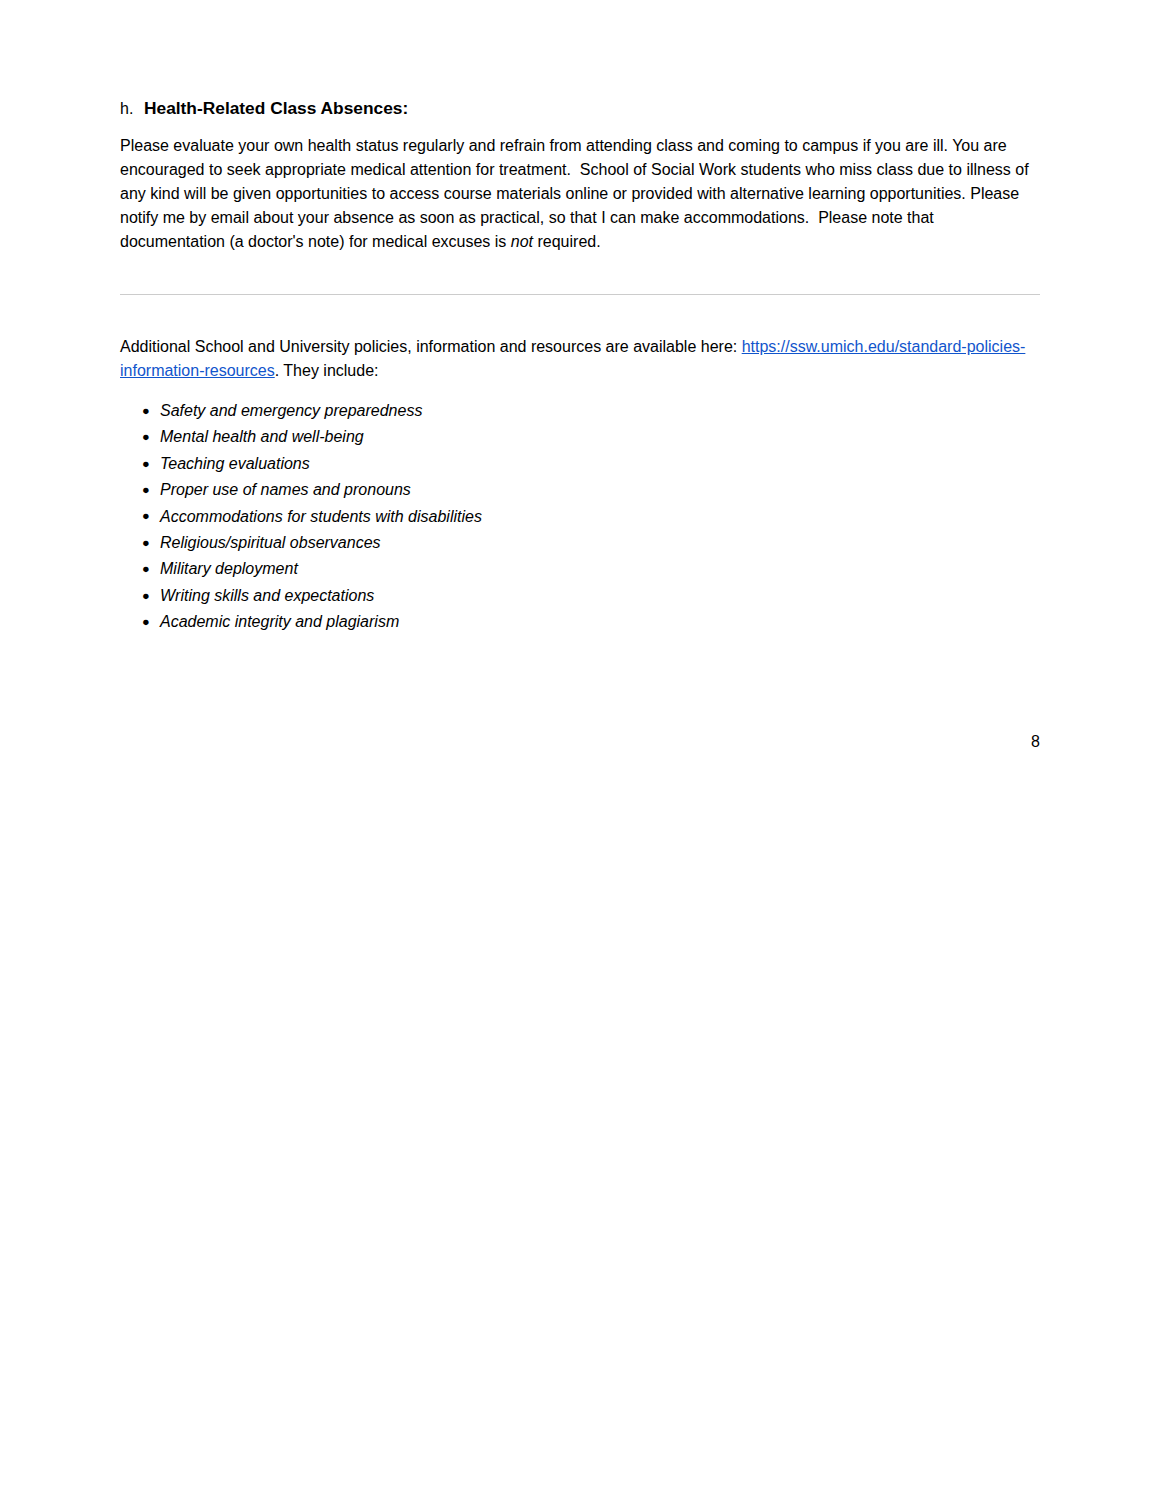h. Health-Related Class Absences:
Please evaluate your own health status regularly and refrain from attending class and coming to campus if you are ill. You are encouraged to seek appropriate medical attention for treatment. School of Social Work students who miss class due to illness of any kind will be given opportunities to access course materials online or provided with alternative learning opportunities. Please notify me by email about your absence as soon as practical, so that I can make accommodations. Please note that documentation (a doctor's note) for medical excuses is not required.
Additional School and University policies, information and resources are available here: https://ssw.umich.edu/standard-policies-information-resources. They include:
Safety and emergency preparedness
Mental health and well-being
Teaching evaluations
Proper use of names and pronouns
Accommodations for students with disabilities
Religious/spiritual observances
Military deployment
Writing skills and expectations
Academic integrity and plagiarism
8